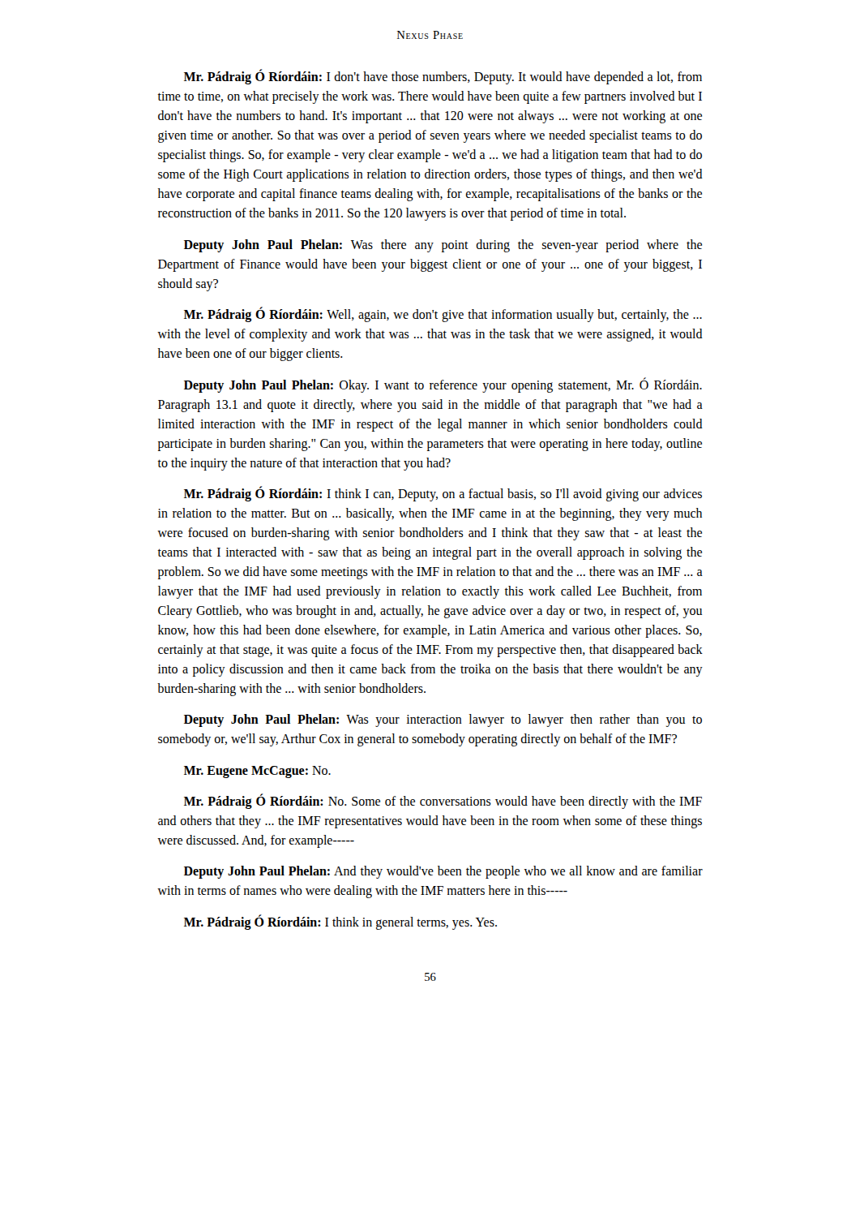Nexus Phase
Mr. Pádraig Ó Ríordáin: I don't have those numbers, Deputy. It would have depended a lot, from time to time, on what precisely the work was. There would have been quite a few partners involved but I don't have the numbers to hand. It's important ... that 120 were not always ... were not working at one given time or another. So that was over a period of seven years where we needed specialist teams to do specialist things. So, for example - very clear example - we'd a ... we had a litigation team that had to do some of the High Court applications in relation to direction orders, those types of things, and then we'd have corporate and capital finance teams dealing with, for example, recapitalisations of the banks or the reconstruction of the banks in 2011. So the 120 lawyers is over that period of time in total.
Deputy John Paul Phelan: Was there any point during the seven-year period where the Department of Finance would have been your biggest client or one of your ... one of your biggest, I should say?
Mr. Pádraig Ó Ríordáin: Well, again, we don't give that information usually but, certainly, the ... with the level of complexity and work that was ... that was in the task that we were assigned, it would have been one of our bigger clients.
Deputy John Paul Phelan: Okay. I want to reference your opening statement, Mr. Ó Ríordáin. Paragraph 13.1 and quote it directly, where you said in the middle of that paragraph that "we had a limited interaction with the IMF in respect of the legal manner in which senior bondholders could participate in burden sharing." Can you, within the parameters that were operating in here today, outline to the inquiry the nature of that interaction that you had?
Mr. Pádraig Ó Ríordáin: I think I can, Deputy, on a factual basis, so I'll avoid giving our advices in relation to the matter. But on ... basically, when the IMF came in at the beginning, they very much were focused on burden-sharing with senior bondholders and I think that they saw that - at least the teams that I interacted with - saw that as being an integral part in the overall approach in solving the problem. So we did have some meetings with the IMF in relation to that and the ... there was an IMF ... a lawyer that the IMF had used previously in relation to exactly this work called Lee Buchheit, from Cleary Gottlieb, who was brought in and, actually, he gave advice over a day or two, in respect of, you know, how this had been done elsewhere, for example, in Latin America and various other places. So, certainly at that stage, it was quite a focus of the IMF. From my perspective then, that disappeared back into a policy discussion and then it came back from the troika on the basis that there wouldn't be any burden-sharing with the ... with senior bondholders.
Deputy John Paul Phelan: Was your interaction lawyer to lawyer then rather than you to somebody or, we'll say, Arthur Cox in general to somebody operating directly on behalf of the IMF?
Mr. Eugene McCague: No.
Mr. Pádraig Ó Ríordáin: No. Some of the conversations would have been directly with the IMF and others that they ... the IMF representatives would have been in the room when some of these things were discussed. And, for example-----
Deputy John Paul Phelan: And they would've been the people who we all know and are familiar with in terms of names who were dealing with the IMF matters here in this-----
Mr. Pádraig Ó Ríordáin: I think in general terms, yes. Yes.
56